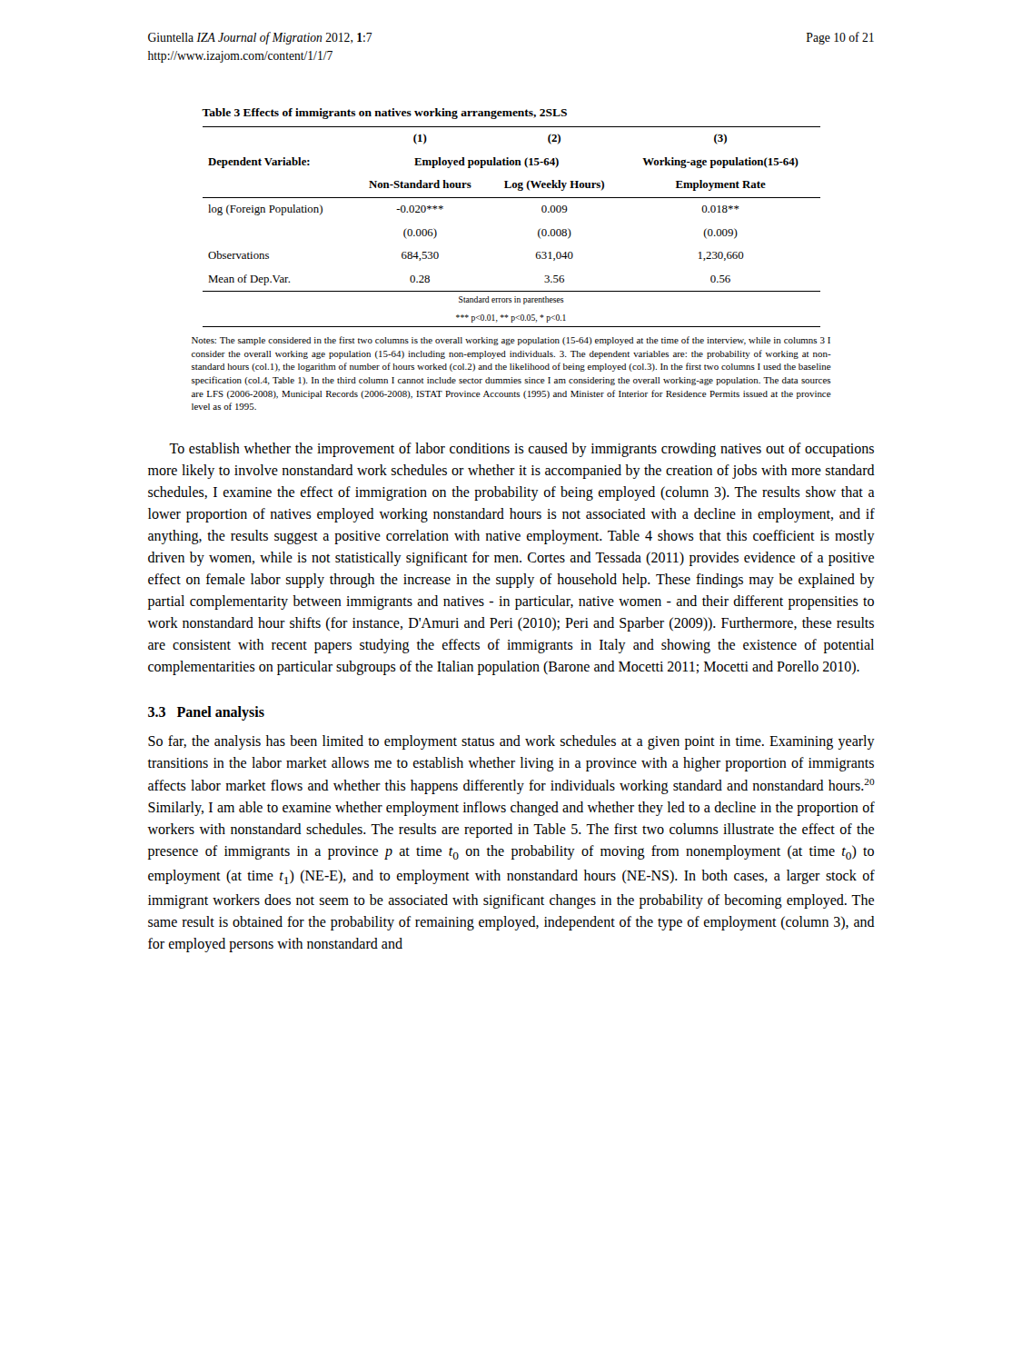Giuntella IZA Journal of Migration 2012, 1:7
http://www.izajom.com/content/1/1/7
Page 10 of 21
Table 3 Effects of immigrants on natives working arrangements, 2SLS
| | (1) | (2) | (3) |
| --- | --- | --- | --- |
| Dependent Variable: | Employed population (15-64) | Working-age population(15-64) |
| | Non-Standard hours | Log (Weekly Hours) | Employment Rate |
| log (Foreign Population) | -0.020*** | 0.009 | 0.018** |
| | (0.006) | (0.008) | (0.009) |
| Observations | 684,530 | 631,040 | 1,230,660 |
| Mean of Dep.Var. | 0.28 | 3.56 | 0.56 |
| Standard errors in parentheses |
| *** p<0.01, ** p<0.05, * p<0.1 |
Notes: The sample considered in the first two columns is the overall working age population (15-64) employed at the time of the interview, while in columns 3 I consider the overall working age population (15-64) including non-employed individuals. 3. The dependent variables are: the probability of working at non-standard hours (col.1), the logarithm of number of hours worked (col.2) and the likelihood of being employed (col.3). In the first two columns I used the baseline specification (col.4, Table 1). In the third column I cannot include sector dummies since I am considering the overall working-age population. The data sources are LFS (2006-2008), Municipal Records (2006-2008), ISTAT Province Accounts (1995) and Minister of Interior for Residence Permits issued at the province level as of 1995.
To establish whether the improvement of labor conditions is caused by immigrants crowding natives out of occupations more likely to involve nonstandard work schedules or whether it is accompanied by the creation of jobs with more standard schedules, I examine the effect of immigration on the probability of being employed (column 3). The results show that a lower proportion of natives employed working nonstandard hours is not associated with a decline in employment, and if anything, the results suggest a positive correlation with native employment. Table 4 shows that this coefficient is mostly driven by women, while is not statistically significant for men. Cortes and Tessada (2011) provides evidence of a positive effect on female labor supply through the increase in the supply of household help. These findings may be explained by partial complementarity between immigrants and natives - in particular, native women - and their different propensities to work nonstandard hour shifts (for instance, D'Amuri and Peri (2010); Peri and Sparber (2009)). Furthermore, these results are consistent with recent papers studying the effects of immigrants in Italy and showing the existence of potential complementarities on particular subgroups of the Italian population (Barone and Mocetti 2011; Mocetti and Porello 2010).
3.3 Panel analysis
So far, the analysis has been limited to employment status and work schedules at a given point in time. Examining yearly transitions in the labor market allows me to establish whether living in a province with a higher proportion of immigrants affects labor market flows and whether this happens differently for individuals working standard and nonstandard hours.20 Similarly, I am able to examine whether employment inflows changed and whether they led to a decline in the proportion of workers with nonstandard schedules. The results are reported in Table 5. The first two columns illustrate the effect of the presence of immigrants in a province p at time t0 on the probability of moving from nonemployment (at time t0) to employment (at time t1) (NE-E), and to employment with nonstandard hours (NE-NS). In both cases, a larger stock of immigrant workers does not seem to be associated with significant changes in the probability of becoming employed. The same result is obtained for the probability of remaining employed, independent of the type of employment (column 3), and for employed persons with nonstandard and